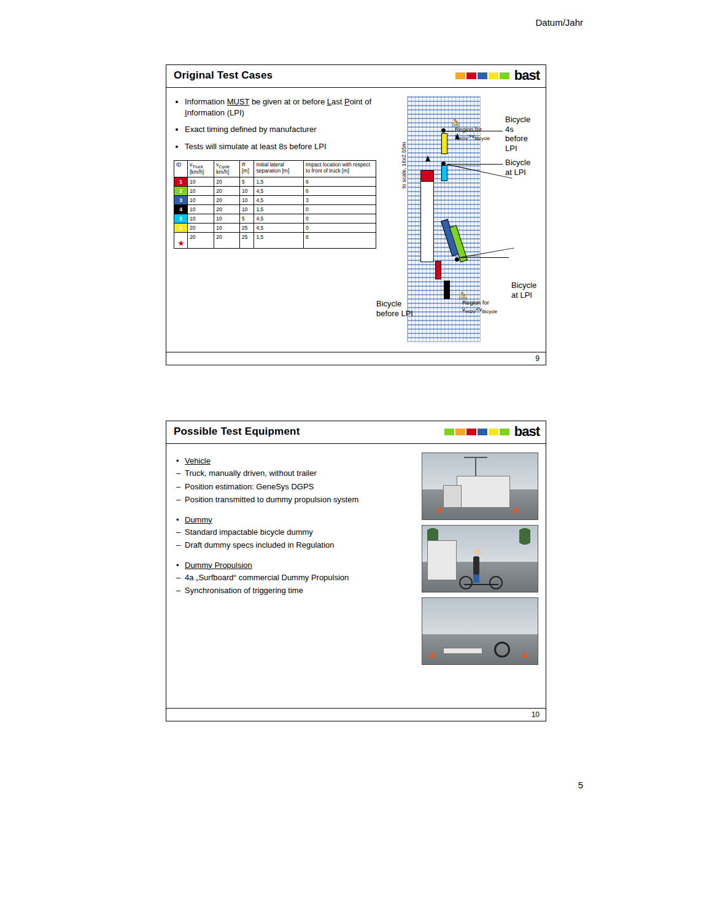Datum/Jahr
Original Test Cases
bast
Information MUST be given at or before Last Point of Information (LPI)
Exact timing defined by manufacturer
Tests will simulate at least 8s before LPI
| ID | v Truck [km/h] | v Cycle km/h] | R [m] | Initial lateral separation [m] | Impact location with respect to front of truck [m] |
| --- | --- | --- | --- | --- | --- |
| 1 | 10 | 20 | 5 | 1,5 | 6 |
| 2 | 10 | 20 | 10 | 4,5 | 6 |
| 3 | 10 | 20 | 10 | 4,5 | 3 |
| 4 | 10 | 20 | 10 | 1,5 | 0 |
| 5 | 10 | 10 | 5 | 4,5 | 0 |
| 6 | 20 | 10 | 25 | 4,5 | 0 |
| 7 ★ | 20 | 20 | 25 | 1,5 | 6 |
to scale, 16x2.55m
🚴
🚴
Region for
vHGV>vBicycle
Region for
vHGV<vBicycle
Bicycle 4s
before LPI
Bicycle
at LPI
Bicycle
at LPI
Bicycle
before LPI
9
Possible Test Equipment
bast
Vehicle
Truck, manually driven, without trailer
Position estimation: GeneSys DGPS
Position transmitted to dummy propulsion system
Dummy
Standard impactable bicycle dummy
Draft dummy specs included in Regulation
Dummy Propulsion
4a „Surfboard“ commercial Dummy Propulsion
Synchronisation of triggering time
10
5